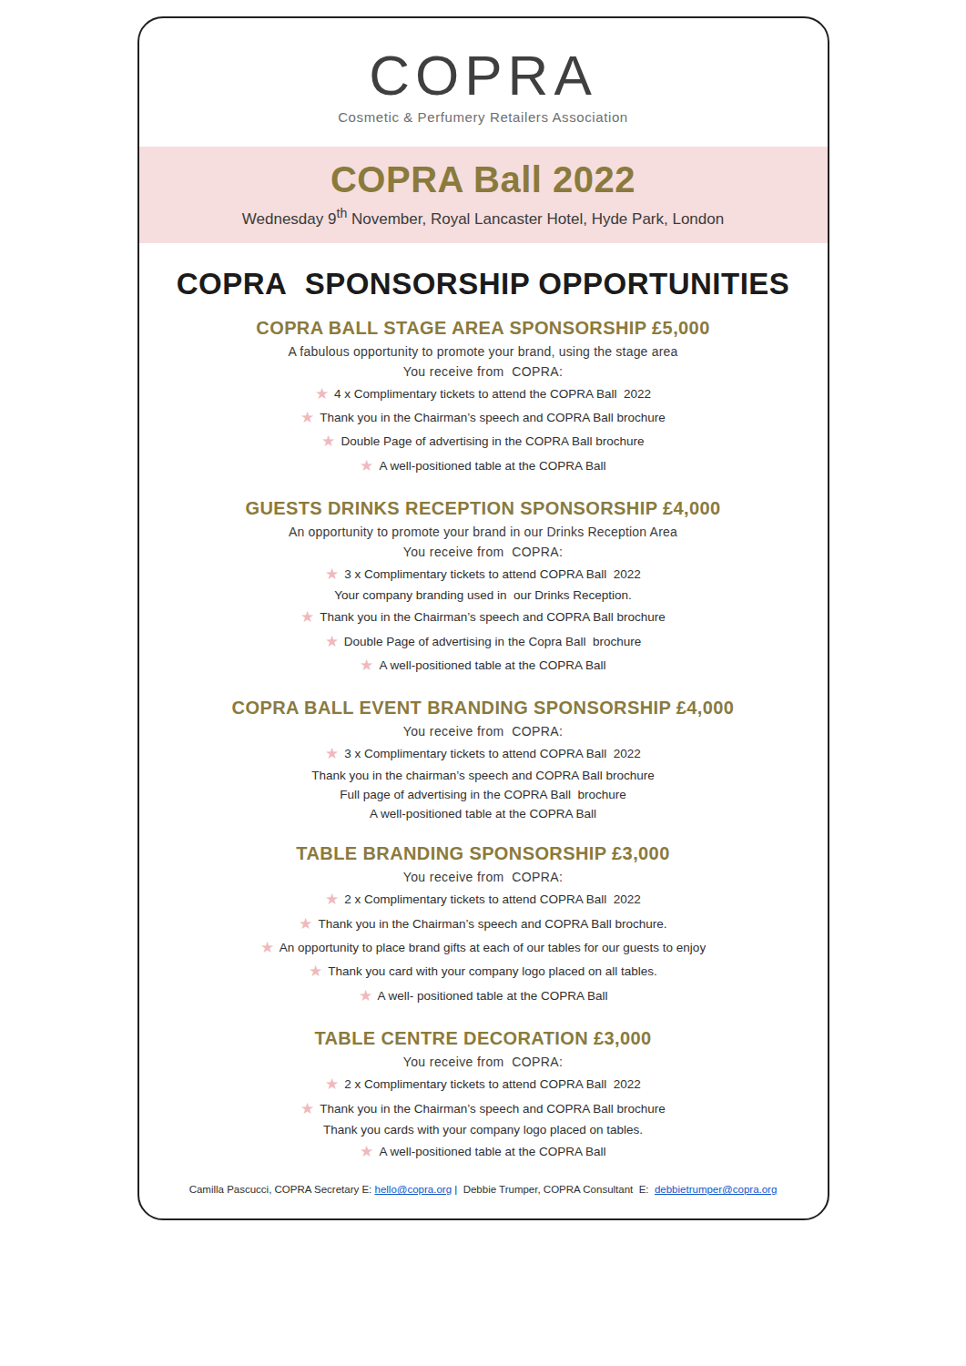COPRA
Cosmetic & Perfumery Retailers Association
COPRA Ball 2022
Wednesday 9th November, Royal Lancaster Hotel, Hyde Park, London
COPRA SPONSORSHIP OPPORTUNITIES
COPRA BALL STAGE AREA SPONSORSHIP £5,000
A fabulous opportunity to promote your brand, using the stage area
You receive from COPRA:
4 x Complimentary tickets to attend the COPRA Ball 2022
Thank you in the Chairman’s speech and COPRA Ball brochure
Double Page of advertising in the COPRA Ball brochure
A well-positioned table at the COPRA Ball
GUESTS DRINKS RECEPTION SPONSORSHIP £4,000
An opportunity to promote your brand in our Drinks Reception Area
You receive from COPRA:
3 x Complimentary tickets to attend COPRA Ball 2022
Your company branding used in our Drinks Reception.
Thank you in the Chairman’s speech and COPRA Ball brochure
Double Page of advertising in the Copra Ball brochure
A well-positioned table at the COPRA Ball
COPRA BALL EVENT BRANDING SPONSORSHIP £4,000
You receive from COPRA:
3 x Complimentary tickets to attend COPRA Ball 2022
Thank you in the chairman’s speech and COPRA Ball brochure
Full page of advertising in the COPRA Ball brochure
A well-positioned table at the COPRA Ball
TABLE BRANDING SPONSORSHIP £3,000
You receive from COPRA:
2 x Complimentary tickets to attend COPRA Ball 2022
Thank you in the Chairman’s speech and COPRA Ball brochure.
An opportunity to place brand gifts at each of our tables for our guests to enjoy
Thank you card with your company logo placed on all tables.
A well- positioned table at the COPRA Ball
TABLE CENTRE DECORATION £3,000
You receive from COPRA:
2 x Complimentary tickets to attend COPRA Ball 2022
Thank you in the Chairman’s speech and COPRA Ball brochure
Thank you cards with your company logo placed on tables.
A well-positioned table at the COPRA Ball
Camilla Pascucci, COPRA Secretary E: hello@copra.org | Debbie Trumper, COPRA Consultant E: debbietrumper@copra.org